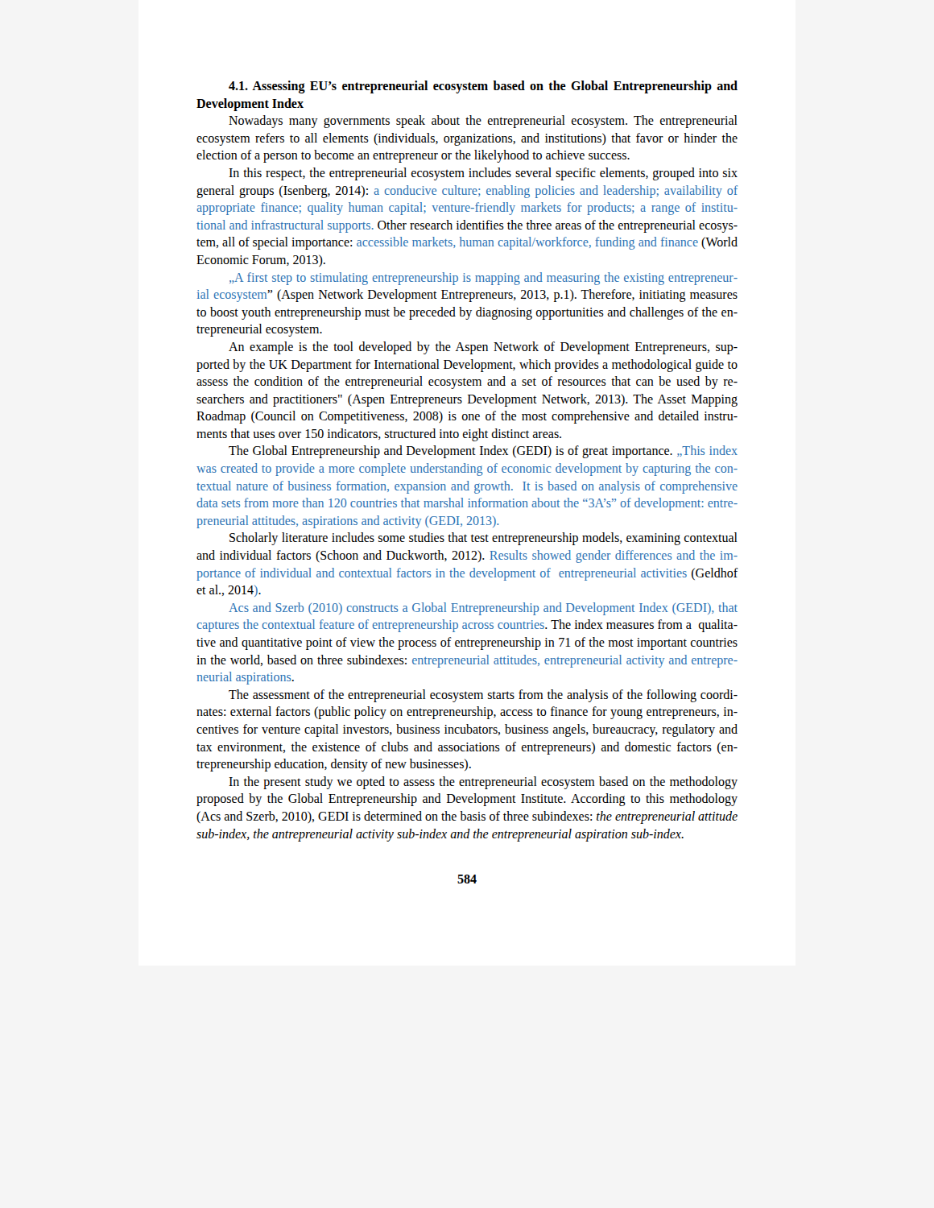4.1. Assessing EU’s entrepreneurial ecosystem based on the Global Entrepreneurship and Development Index
Nowadays many governments speak about the entrepreneurial ecosystem. The entrepreneurial ecosystem refers to all elements (individuals, organizations, and institutions) that favor or hinder the election of a person to become an entrepreneur or the likelyhood to achieve success.
In this respect, the entrepreneurial ecosystem includes several specific elements, grouped into six general groups (Isenberg, 2014): a conducive culture; enabling policies and leadership; availability of appropriate finance; quality human capital; venture-friendly markets for products; a range of institutional and infrastructural supports. Other research identifies the three areas of the entrepreneurial ecosystem, all of special importance: accessible markets, human capital/workforce, funding and finance (World Economic Forum, 2013).
„A first step to stimulating entrepreneurship is mapping and measuring the existing entrepreneurial ecosystem” (Aspen Network Development Entrepreneurs, 2013, p.1). Therefore, initiating measures to boost youth entrepreneurship must be preceded by diagnosing opportunities and challenges of the entrepreneurial ecosystem.
An example is the tool developed by the Aspen Network of Development Entrepreneurs, supported by the UK Department for International Development, which provides a methodological guide to assess the condition of the entrepreneurial ecosystem and a set of resources that can be used by researchers and practitioners" (Aspen Entrepreneurs Development Network, 2013). The Asset Mapping Roadmap (Council on Competitiveness, 2008) is one of the most comprehensive and detailed instruments that uses over 150 indicators, structured into eight distinct areas.
The Global Entrepreneurship and Development Index (GEDI) is of great importance. „This index was created to provide a more complete understanding of economic development by capturing the contextual nature of business formation, expansion and growth. It is based on analysis of comprehensive data sets from more than 120 countries that marshal information about the “3A’s” of development: entrepreneurial attitudes, aspirations and activity (GEDI, 2013).
Scholarly literature includes some studies that test entrepreneurship models, examining contextual and individual factors (Schoon and Duckworth, 2012). Results showed gender differences and the importance of individual and contextual factors in the development of entrepreneurial activities (Geldhof et al., 2014).
Acs and Szerb (2010) constructs a Global Entrepreneurship and Development Index (GEDI), that captures the contextual feature of entrepreneurship across countries. The index measures from a qualitative and quantitative point of view the process of entrepreneurship in 71 of the most important countries in the world, based on three subindexes: entrepreneurial attitudes, entrepreneurial activity and entrepreneurial aspirations.
The assessment of the entrepreneurial ecosystem starts from the analysis of the following coordinates: external factors (public policy on entrepreneurship, access to finance for young entrepreneurs, incentives for venture capital investors, business incubators, business angels, bureaucracy, regulatory and tax environment, the existence of clubs and associations of entrepreneurs) and domestic factors (entrepreneurship education, density of new businesses).
In the present study we opted to assess the entrepreneurial ecosystem based on the methodology proposed by the Global Entrepreneurship and Development Institute. According to this methodology (Acs and Szerb, 2010), GEDI is determined on the basis of three subindexes: the entrepreneurial attitude sub-index, the antrepreneurial activity sub-index and the entrepreneurial aspiration sub-index.
584